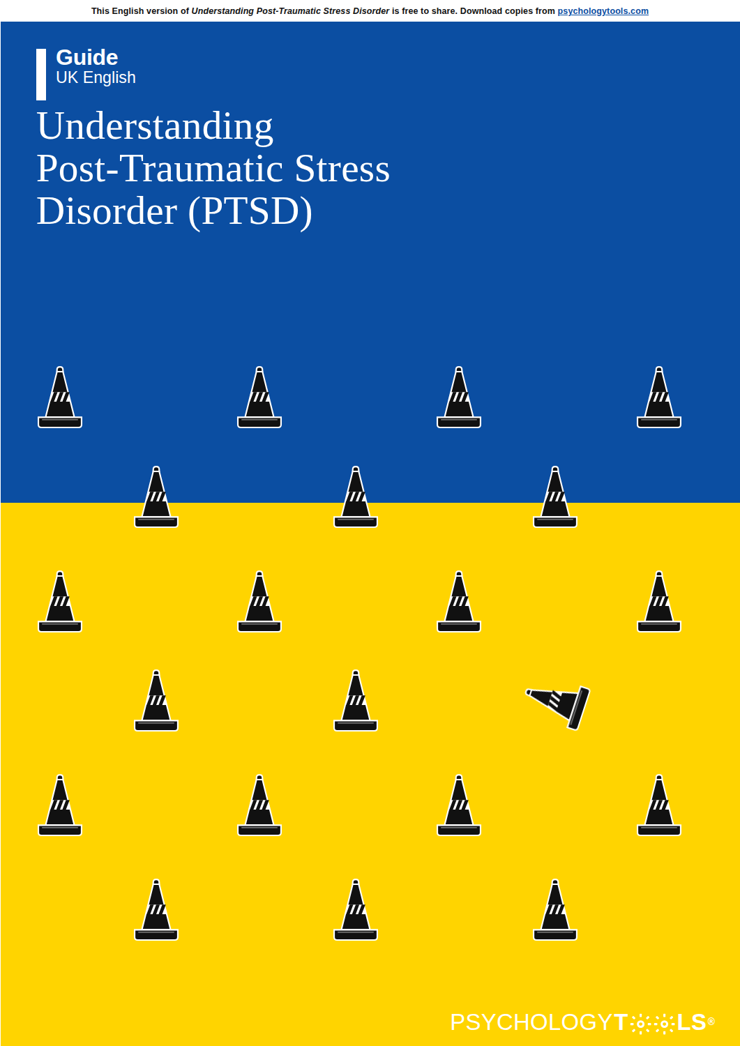This English version of Understanding Post-Traumatic Stress Disorder is free to share. Download copies from psychologytools.com
Guide UK English
Understanding
Post-Traumatic Stress
Disorder (PTSD)
PSYCHOLOGY T LS®